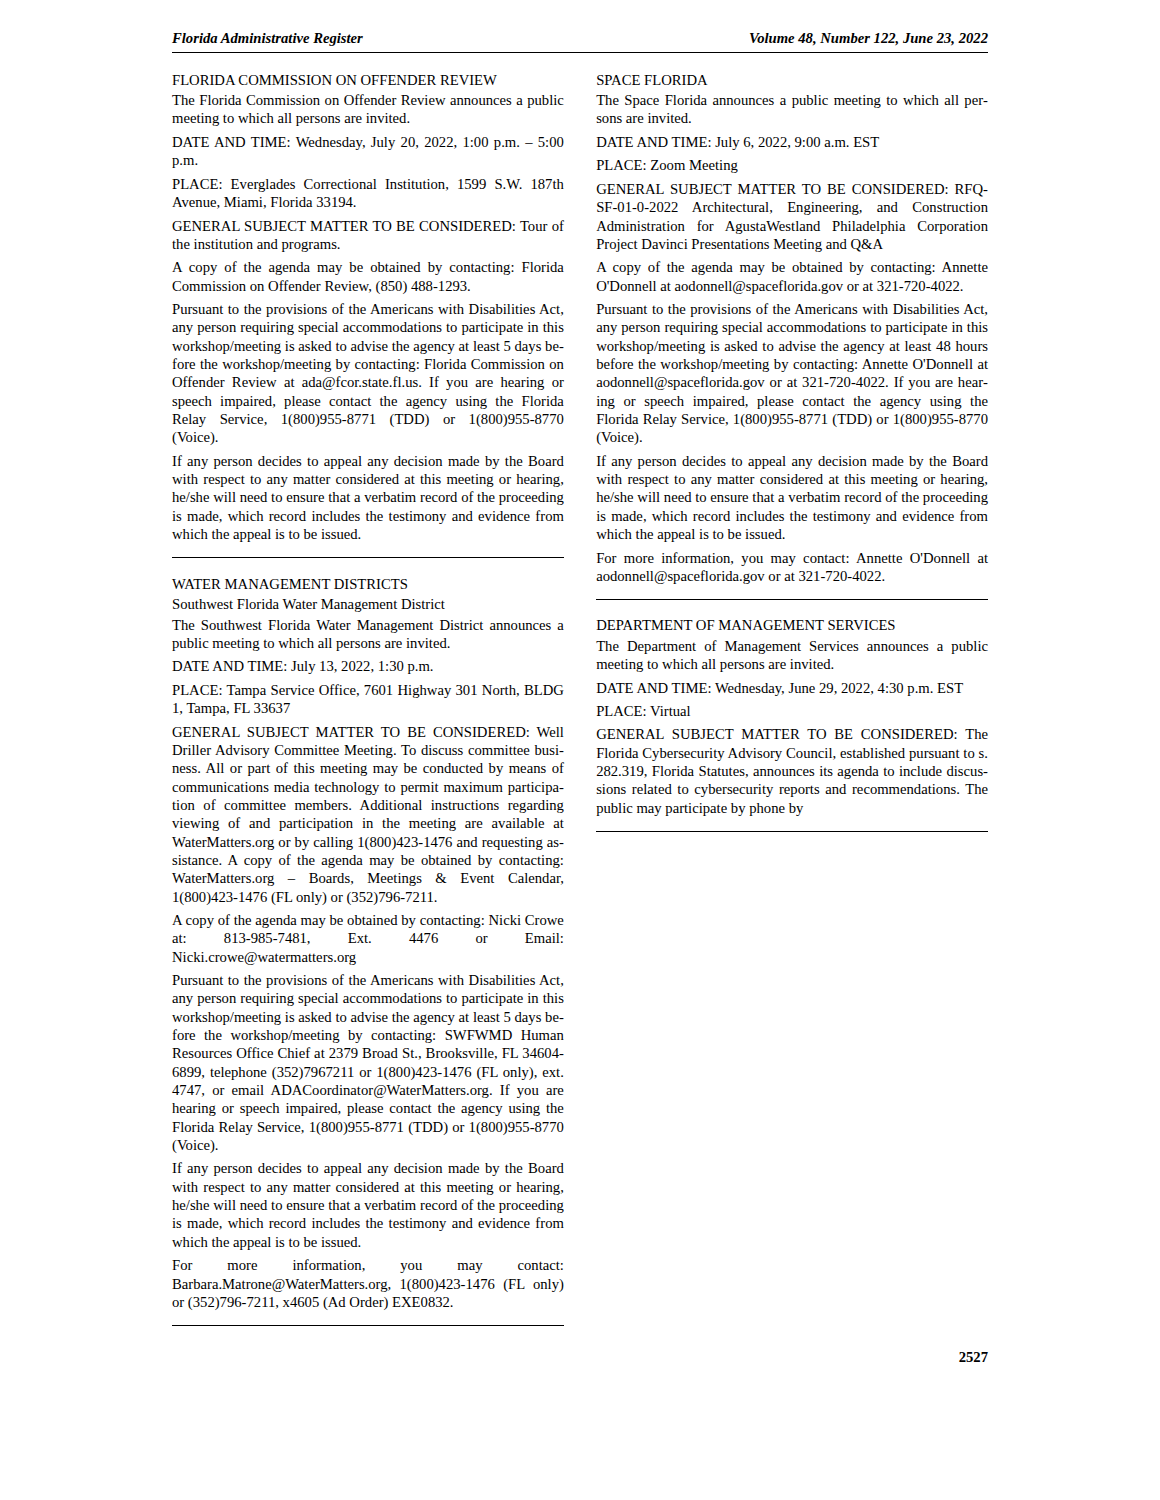Florida Administrative Register Volume 48, Number 122, June 23, 2022
Florida Commission on Offender Review
The Florida Commission on Offender Review announces a public meeting to which all persons are invited.
Date and Time: Wednesday, July 20, 2022, 1:00 p.m. – 5:00 p.m.
Place: Everglades Correctional Institution, 1599 S.W. 187th Avenue, Miami, Florida 33194.
General Subject Matter to be Considered: Tour of the institution and programs.
A copy of the agenda may be obtained by contacting: Florida Commission on Offender Review, (850) 488-1293.
Pursuant to the provisions of the Americans with Disabilities Act, any person requiring special accommodations to participate in this workshop/meeting is asked to advise the agency at least 5 days before the workshop/meeting by contacting: Florida Commission on Offender Review at ada@fcor.state.fl.us. If you are hearing or speech impaired, please contact the agency using the Florida Relay Service, 1(800)955-8771 (TDD) or 1(800)955-8770 (Voice).
If any person decides to appeal any decision made by the Board with respect to any matter considered at this meeting or hearing, he/she will need to ensure that a verbatim record of the proceeding is made, which record includes the testimony and evidence from which the appeal is to be issued.
Water Management Districts
Southwest Florida Water Management District
The Southwest Florida Water Management District announces a public meeting to which all persons are invited.
Date and Time: July 13, 2022, 1:30 p.m.
Place: Tampa Service Office, 7601 Highway 301 North, BLDG 1, Tampa, FL 33637
General Subject Matter to be Considered: Well Driller Advisory Committee Meeting. To discuss committee business. All or part of this meeting may be conducted by means of communications media technology to permit maximum participation of committee members. Additional instructions regarding viewing of and participation in the meeting are available at WaterMatters.org or by calling 1(800)423-1476 and requesting assistance. A copy of the agenda may be obtained by contacting: WaterMatters.org – Boards, Meetings & Event Calendar, 1(800)423-1476 (FL only) or (352)796-7211.
A copy of the agenda may be obtained by contacting: Nicki Crowe at: 813-985-7481, Ext. 4476 or Email: Nicki.crowe@watermatters.org
Pursuant to the provisions of the Americans with Disabilities Act, any person requiring special accommodations to participate in this workshop/meeting is asked to advise the agency at least 5 days before the workshop/meeting by contacting: SWFWMD Human Resources Office Chief at 2379 Broad St., Brooksville, FL 34604-6899, telephone (352)7967211 or 1(800)423-1476 (FL only), ext. 4747, or email ADACoordinator@WaterMatters.org. If you are hearing or speech impaired, please contact the agency using the Florida Relay Service, 1(800)955-8771 (TDD) or 1(800)955-8770 (Voice).
If any person decides to appeal any decision made by the Board with respect to any matter considered at this meeting or hearing, he/she will need to ensure that a verbatim record of the proceeding is made, which record includes the testimony and evidence from which the appeal is to be issued.
For more information, you may contact: Barbara.Matrone@WaterMatters.org, 1(800)423-1476 (FL only) or (352)796-7211, x4605 (Ad Order) EXE0832.
Space Florida
The Space Florida announces a public meeting to which all persons are invited.
Date and Time: July 6, 2022, 9:00 a.m. EST
Place: Zoom Meeting
General Subject Matter to be Considered: RFQ-SF-01-0-2022 Architectural, Engineering, and Construction Administration for AgustaWestland Philadelphia Corporation Project Davinci Presentations Meeting and Q&A
A copy of the agenda may be obtained by contacting: Annette O'Donnell at aodonnell@spaceflorida.gov or at 321-720-4022.
Pursuant to the provisions of the Americans with Disabilities Act, any person requiring special accommodations to participate in this workshop/meeting is asked to advise the agency at least 48 hours before the workshop/meeting by contacting: Annette O'Donnell at aodonnell@spaceflorida.gov or at 321-720-4022. If you are hearing or speech impaired, please contact the agency using the Florida Relay Service, 1(800)955-8771 (TDD) or 1(800)955-8770 (Voice).
If any person decides to appeal any decision made by the Board with respect to any matter considered at this meeting or hearing, he/she will need to ensure that a verbatim record of the proceeding is made, which record includes the testimony and evidence from which the appeal is to be issued.
For more information, you may contact: Annette O'Donnell at aodonnell@spaceflorida.gov or at 321-720-4022.
Department of Management Services
The Department of Management Services announces a public meeting to which all persons are invited.
Date and Time: Wednesday, June 29, 2022, 4:30 p.m. EST
Place: Virtual
General Subject Matter to be Considered: The Florida Cybersecurity Advisory Council, established pursuant to s. 282.319, Florida Statutes, announces its agenda to include discussions related to cybersecurity reports and recommendations. The public may participate by phone by
2527